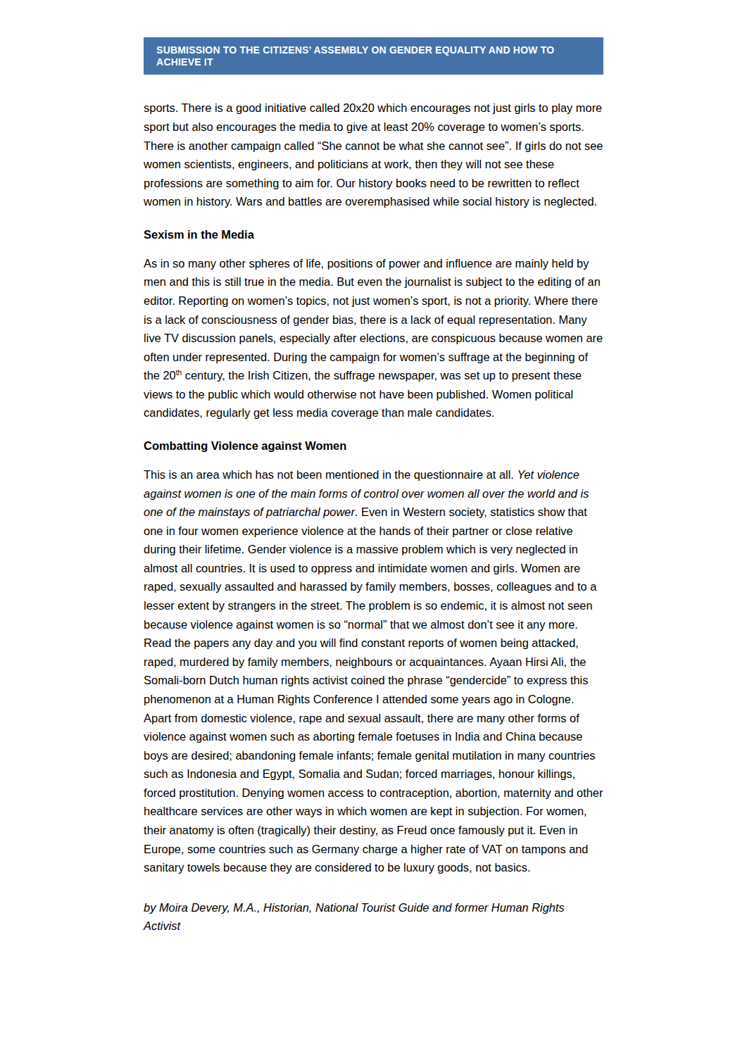SUBMISSION TO THE CITIZENS’ ASSEMBLY ON GENDER EQUALITY AND HOW TO ACHIEVE IT
sports. There is a good initiative called 20x20 which encourages not just girls to play more sport but also encourages the media to give at least 20% coverage to women’s sports. There is another campaign called “She cannot be what she cannot see”. If girls do not see women scientists, engineers, and politicians at work, then they will not see these professions are something to aim for. Our history books need to be rewritten to reflect women in history. Wars and battles are overemphasised while social history is neglected.
Sexism in the Media
As in so many other spheres of life, positions of power and influence are mainly held by men and this is still true in the media. But even the journalist is subject to the editing of an editor. Reporting on women’s topics, not just women’s sport, is not a priority. Where there is a lack of consciousness of gender bias, there is a lack of equal representation. Many live TV discussion panels, especially after elections, are conspicuous because women are often under represented. During the campaign for women’s suffrage at the beginning of the 20th century, the Irish Citizen, the suffrage newspaper, was set up to present these views to the public which would otherwise not have been published. Women political candidates, regularly get less media coverage than male candidates.
Combatting Violence against Women
This is an area which has not been mentioned in the questionnaire at all. Yet violence against women is one of the main forms of control over women all over the world and is one of the mainstays of patriarchal power. Even in Western society, statistics show that one in four women experience violence at the hands of their partner or close relative during their lifetime. Gender violence is a massive problem which is very neglected in almost all countries. It is used to oppress and intimidate women and girls. Women are raped, sexually assaulted and harassed by family members, bosses, colleagues and to a lesser extent by strangers in the street. The problem is so endemic, it is almost not seen because violence against women is so “normal” that we almost don’t see it any more. Read the papers any day and you will find constant reports of women being attacked, raped, murdered by family members, neighbours or acquaintances. Ayaan Hirsi Ali, the Somali-born Dutch human rights activist coined the phrase “gendercide” to express this phenomenon at a Human Rights Conference I attended some years ago in Cologne. Apart from domestic violence, rape and sexual assault, there are many other forms of violence against women such as aborting female foetuses in India and China because boys are desired; abandoning female infants; female genital mutilation in many countries such as Indonesia and Egypt, Somalia and Sudan; forced marriages, honour killings, forced prostitution. Denying women access to contraception, abortion, maternity and other healthcare services are other ways in which women are kept in subjection. For women, their anatomy is often (tragically) their destiny, as Freud once famously put it. Even in Europe, some countries such as Germany charge a higher rate of VAT on tampons and sanitary towels because they are considered to be luxury goods, not basics.
by Moira Devery, M.A., Historian, National Tourist Guide and former Human Rights Activist